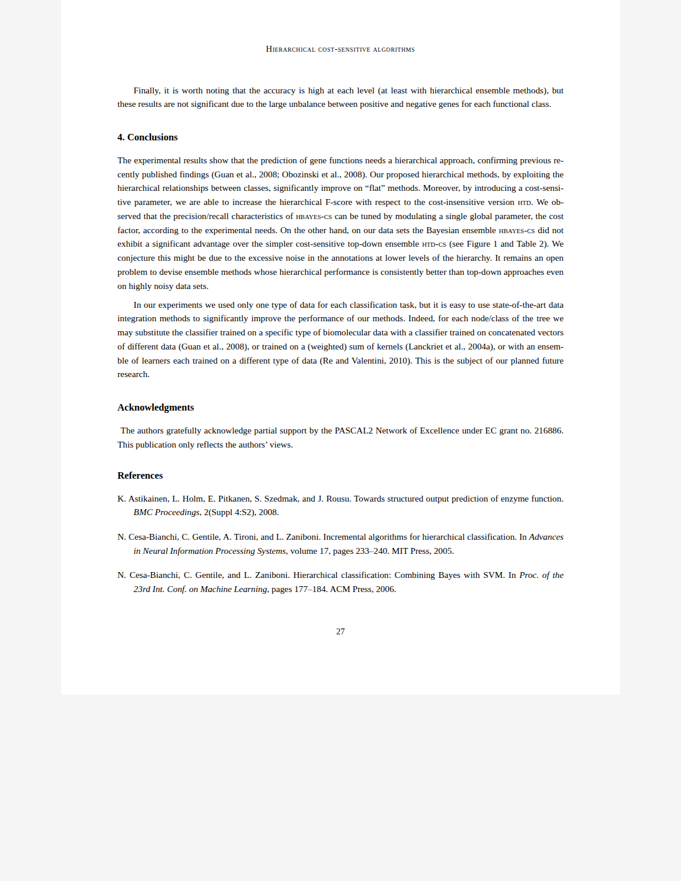Hierarchical cost-sensitive algorithms
Finally, it is worth noting that the accuracy is high at each level (at least with hierarchical ensemble methods), but these results are not significant due to the large unbalance between positive and negative genes for each functional class.
4. Conclusions
The experimental results show that the prediction of gene functions needs a hierarchical approach, confirming previous recently published findings (Guan et al., 2008; Obozinski et al., 2008). Our proposed hierarchical methods, by exploiting the hierarchical relationships between classes, significantly improve on “flat” methods. Moreover, by introducing a cost-sensitive parameter, we are able to increase the hierarchical F-score with respect to the cost-insensitive version htd. We observed that the precision/recall characteristics of hbayes-cs can be tuned by modulating a single global parameter, the cost factor, according to the experimental needs. On the other hand, on our data sets the Bayesian ensemble hbayes-cs did not exhibit a significant advantage over the simpler cost-sensitive top-down ensemble htd-cs (see Figure 1 and Table 2). We conjecture this might be due to the excessive noise in the annotations at lower levels of the hierarchy. It remains an open problem to devise ensemble methods whose hierarchical performance is consistently better than top-down approaches even on highly noisy data sets.
In our experiments we used only one type of data for each classification task, but it is easy to use state-of-the-art data integration methods to significantly improve the performance of our methods. Indeed, for each node/class of the tree we may substitute the classifier trained on a specific type of biomolecular data with a classifier trained on concatenated vectors of different data (Guan et al., 2008), or trained on a (weighted) sum of kernels (Lanckriet et al., 2004a), or with an ensemble of learners each trained on a different type of data (Re and Valentini, 2010). This is the subject of our planned future research.
Acknowledgments
The authors gratefully acknowledge partial support by the PASCAL2 Network of Excellence under EC grant no. 216886. This publication only reflects the authors’ views.
References
K. Astikainen, L. Holm, E. Pitkanen, S. Szedmak, and J. Rousu. Towards structured output prediction of enzyme function. BMC Proceedings, 2(Suppl 4:S2), 2008.
N. Cesa-Bianchi, C. Gentile, A. Tironi, and L. Zaniboni. Incremental algorithms for hierarchical classification. In Advances in Neural Information Processing Systems, volume 17, pages 233–240. MIT Press, 2005.
N. Cesa-Bianchi, C. Gentile, and L. Zaniboni. Hierarchical classification: Combining Bayes with SVM. In Proc. of the 23rd Int. Conf. on Machine Learning, pages 177–184. ACM Press, 2006.
27